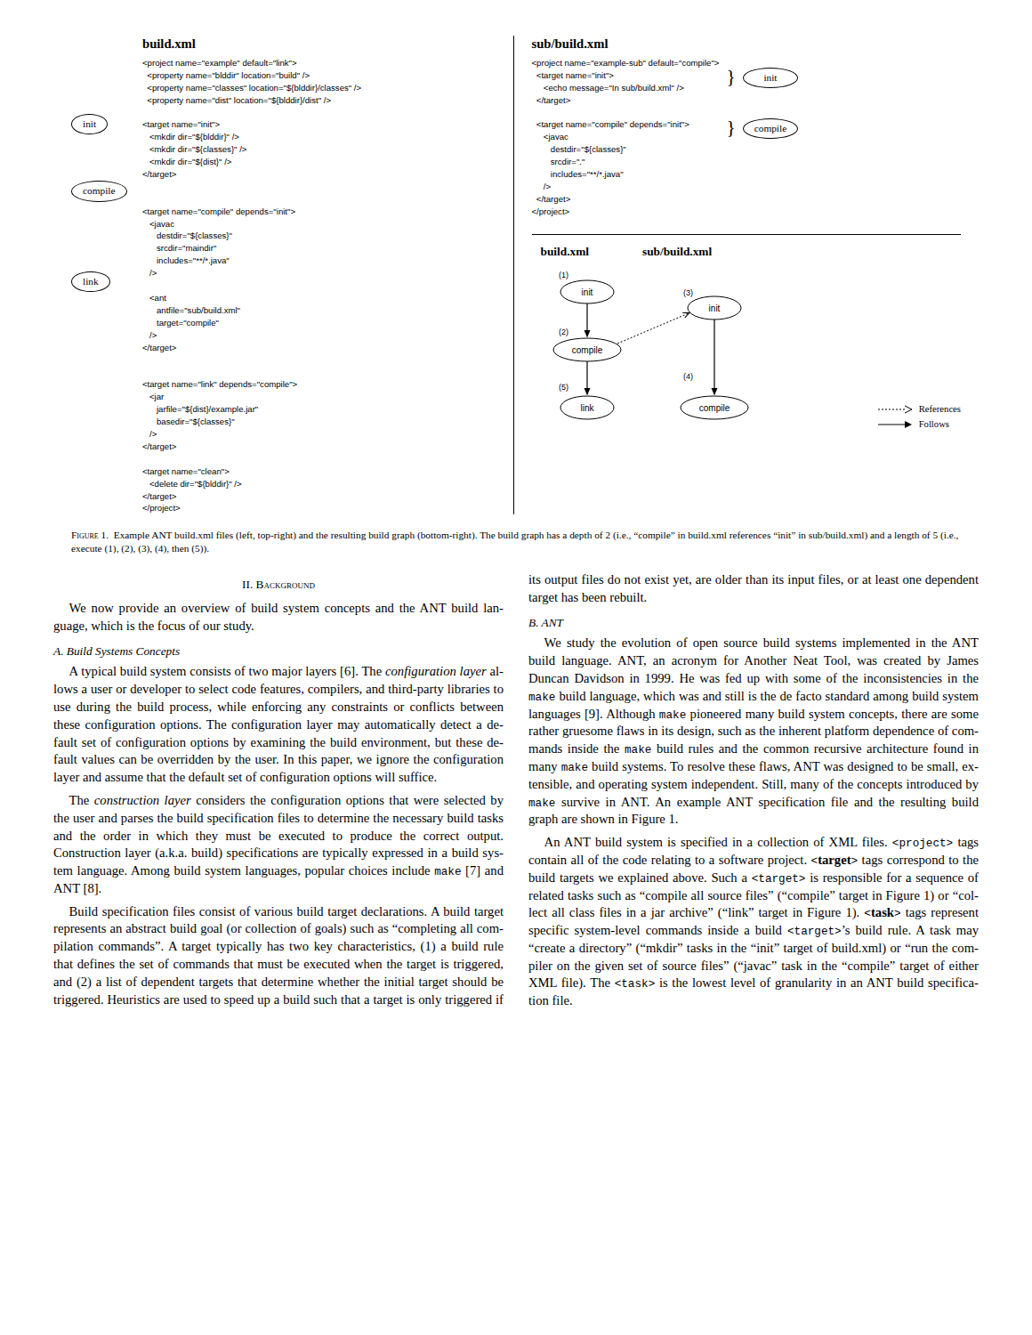init
compile
link
build.xml
<project name="example" default="link"> <property name="blddir" location="build" /> <property name="classes" location="${blddir}/classes" /> <property name="dist" location="${blddir}/dist" /> <target name="init"> <mkdir dir="${blddir}" /> <mkdir dir="${classes}" /> <mkdir dir="${dist}" /> </target> <target name="compile" depends="init"> <javac destdir="${classes}" srcdir="maindir" includes="**/*.java" /> <ant antfile="sub/build.xml" target="compile" /> </target> <target name="link" depends="compile"> <jar jarfile="${dist}/example.jar" basedir="${classes}" /> </target> <target name="clean"> <delete dir="${blddir}" /> </target> </project>
sub/build.xml
<project name="example-sub" default="compile"> <target name="init"> <echo message="In sub/build.xml" /> </target> <target name="compile" depends="init"> <javac destdir="${classes}" srcdir="." includes="**/*.java" /> </target> </project>
} }
init compile
build.xml sub/build.xml
(1) (2) (3) (4) (5) init compile link init compile
References
Follows
Figure 1. Example ANT build.xml files (left, top-right) and the resulting build graph (bottom-right). The build graph has a depth of 2 (i.e., “compile” in build.xml references “init” in sub/build.xml) and a length of 5 (i.e., execute (1), (2), (3), (4), then (5)).
II. Background
We now provide an overview of build system concepts and the ANT build language, which is the focus of our study.
A. Build Systems Concepts
A typical build system consists of two major layers [6]. The configuration layer allows a user or developer to select code features, compilers, and third-party libraries to use during the build process, while enforcing any constraints or conflicts between these configuration options. The configuration layer may automatically detect a default set of configuration options by examining the build environment, but these default values can be overridden by the user. In this paper, we ignore the configuration layer and assume that the default set of configuration options will suffice.
The construction layer considers the configuration options that were selected by the user and parses the build specification files to determine the necessary build tasks and the order in which they must be executed to produce the correct output. Construction layer (a.k.a. build) specifications are typically expressed in a build system language. Among build system languages, popular choices include make [7] and ANT [8].
Build specification files consist of various build target declarations. A build target represents an abstract build goal (or collection of goals) such as “completing all compilation commands”. A target typically has two key characteristics, (1) a build rule that defines the set of commands that must be executed when the target is triggered, and (2) a list of dependent targets that determine whether the initial target should be triggered. Heuristics are used to speed up a build such that a target is only triggered if its output files do not exist yet, are older than its input files, or at least one dependent target has been rebuilt.
B. ANT
We study the evolution of open source build systems implemented in the ANT build language. ANT, an acronym for Another Neat Tool, was created by James Duncan Davidson in 1999. He was fed up with some of the inconsistencies in the make build language, which was and still is the de facto standard among build system languages [9]. Although make pioneered many build system concepts, there are some rather gruesome flaws in its design, such as the inherent platform dependence of commands inside the make build rules and the common recursive architecture found in many make build systems. To resolve these flaws, ANT was designed to be small, extensible, and operating system independent. Still, many of the concepts introduced by make survive in ANT. An example ANT specification file and the resulting build graph are shown in Figure 1.
An ANT build system is specified in a collection of XML files. <project> tags contain all of the code relating to a software project. <target> tags correspond to the build targets we explained above. Such a <target> is responsible for a sequence of related tasks such as “compile all source files” (“compile” target in Figure 1) or “collect all class files in a jar archive” (“link” target in Figure 1). <task> tags represent specific system-level commands inside a build <target>’s build rule. A task may “create a directory” (“mkdir” tasks in the “init” target of build.xml) or “run the compiler on the given set of source files” (“javac” task in the “compile” target of either XML file). The <task> is the lowest level of granularity in an ANT build specification file.